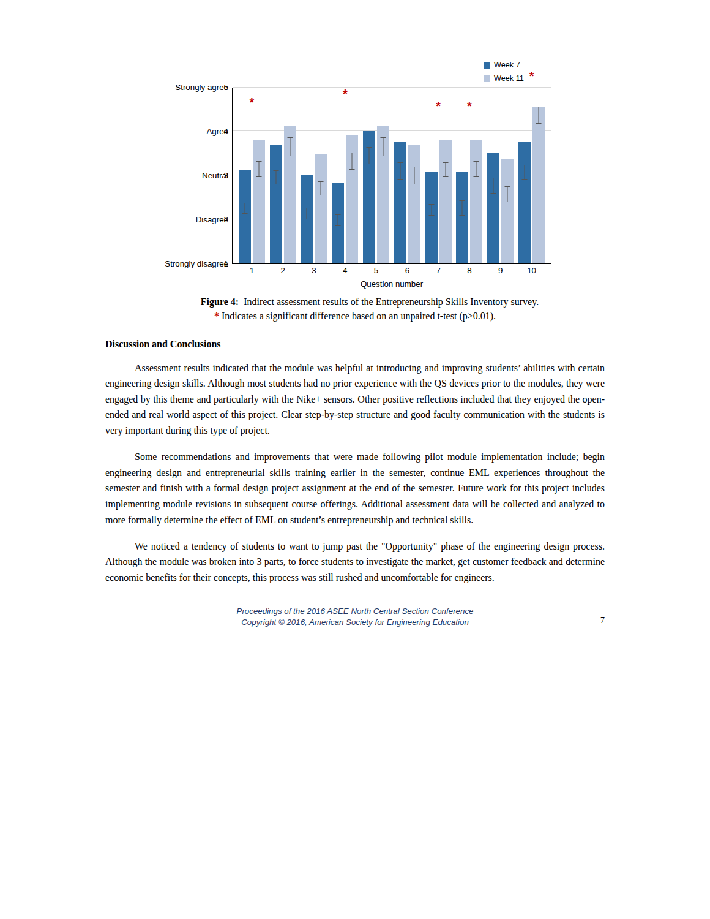Week 7
Week 11
Strongly agree 5 Agree 4 Neutral 3 Disagree 2 Strongly disagree 1
*
*
*
*
*
12345 678910
Question number
Figure 4: Indirect assessment results of the Entrepreneurship Skills Inventory survey.
* Indicates a significant difference based on an unpaired t-test (p>0.01).
Discussion and Conclusions
Assessment results indicated that the module was helpful at introducing and improving students’ abilities with certain engineering design skills. Although most students had no prior experience with the QS devices prior to the modules, they were engaged by this theme and particularly with the Nike+ sensors. Other positive reflections included that they enjoyed the open-ended and real world aspect of this project. Clear step-by-step structure and good faculty communication with the students is very important during this type of project.
Some recommendations and improvements that were made following pilot module implementation include; begin engineering design and entrepreneurial skills training earlier in the semester, continue EML experiences throughout the semester and finish with a formal design project assignment at the end of the semester. Future work for this project includes implementing module revisions in subsequent course offerings. Additional assessment data will be collected and analyzed to more formally determine the effect of EML on student’s entrepreneurship and technical skills.
We noticed a tendency of students to want to jump past the "Opportunity" phase of the engineering design process. Although the module was broken into 3 parts, to force students to investigate the market, get customer feedback and determine economic benefits for their concepts, this process was still rushed and uncomfortable for engineers.
Proceedings of the 2016 ASEE North Central Section Conference
Copyright © 2016, American Society for Engineering Education
7